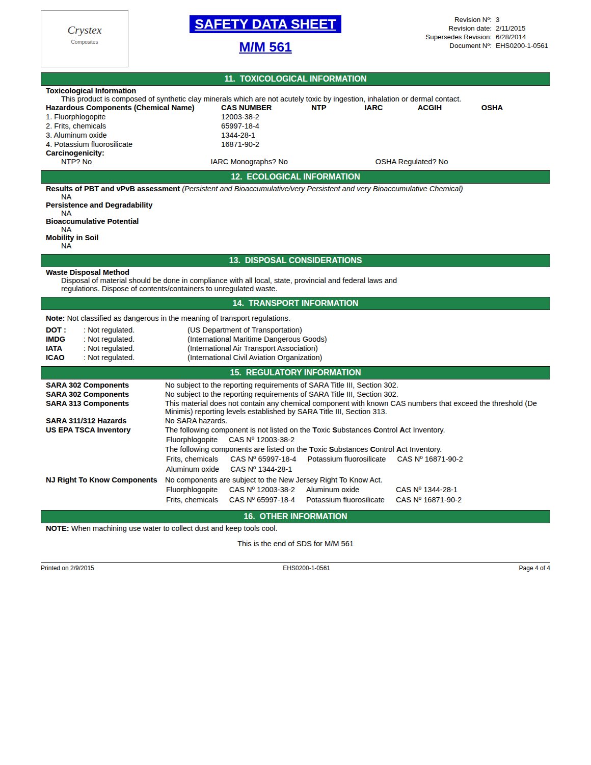SAFETY DATA SHEET
M/M 561
| Revision Nº: | 3 |
| Revision date: | 2/11/2015 |
| Supersedes Revision: | 6/28/2014 |
| Document Nº: | EHS0200-1-0561 |
11. TOXICOLOGICAL INFORMATION
Toxicological Information
This product is composed of synthetic clay minerals which are not acutely toxic by ingestion, inhalation or dermal contact.
| Hazardous Components (Chemical Name) | CAS NUMBER | NTP | IARC | ACGIH | OSHA |
| 1. Fluorphlogopite | 12003-38-2 | | | | |
| 2. Frits, chemicals | 65997-18-4 | | | | |
| 3. Aluminum oxide | 1344-28-1 | | | | |
| 4. Potassium fluorosilicate | 16871-90-2 | | | | |
Carcinogenicity:
| NTP? No | IARC Monographs? No | OSHA Regulated? No |
12. ECOLOGICAL INFORMATION
Results of PBT and vPvB assessment (Persistent and Bioaccumulative/very Persistent and very Bioaccumulative Chemical)
NA
Persistence and Degradability
NA
Bioaccumulative Potential
NA
Mobility in Soil
NA
13. DISPOSAL CONSIDERATIONS
Waste Disposal Method
Disposal of material should be done in compliance with all local, state, provincial and federal laws and
regulations. Dispose of contents/containers to unregulated waste.
14. TRANSPORT INFORMATION
Note: Not classified as dangerous in the meaning of transport regulations.
| DOT : | : Not regulated. | (US Department of Transportation) |
| IMDG | : Not regulated. | (International Maritime Dangerous Goods) |
| IATA | : Not regulated. | (International Air Transport Association) |
| ICAO | : Not regulated. | (International Civil Aviation Organization) |
15. REGULATORY INFORMATION
| SARA 302 Components | No subject to the reporting requirements of SARA Title III, Section 302. |
| SARA 302 Components | No subject to the reporting requirements of SARA Title III, Section 302. |
| SARA 313 Components | This material does not contain any chemical component with known CAS numbers that exceed the threshold (De Minimis) reporting levels established by SARA Title III, Section 313. |
| SARA 311/312 Hazards | No SARA hazards. |
| US EPA TSCA Inventory | The following component is not listed on the T oxic S ubstances C ontrol A ct Inventory. / Fluorphlogopite / CAS Nº 12003-38-2 / / / The following components are listed on the T oxic S ubstances C ontrol A ct Inventory. / Frits, chemicals / CAS Nº 65997-18-4 / Potassium fluorosilicate / CAS Nº 16871-90-2 / / Aluminum oxide / CAS Nº 1344-28-1 / / / |
| NJ Right To Know Components | No components are subject to the New Jersey Right To Know Act. / Fluorphlogopite / CAS Nº 12003-38-2 / Aluminum oxide / CAS Nº 1344-28-1 / / Frits, chemicals / CAS Nº 65997-18-4 / Potassium fluorosilicate / CAS Nº 16871-90-2 / |
16. OTHER INFORMATION
NOTE: When machining use water to collect dust and keep tools cool.
This is the end of SDS for M/M 561
Printed on 2/9/2015
EHS0200-1-0561
Page 4 of 4